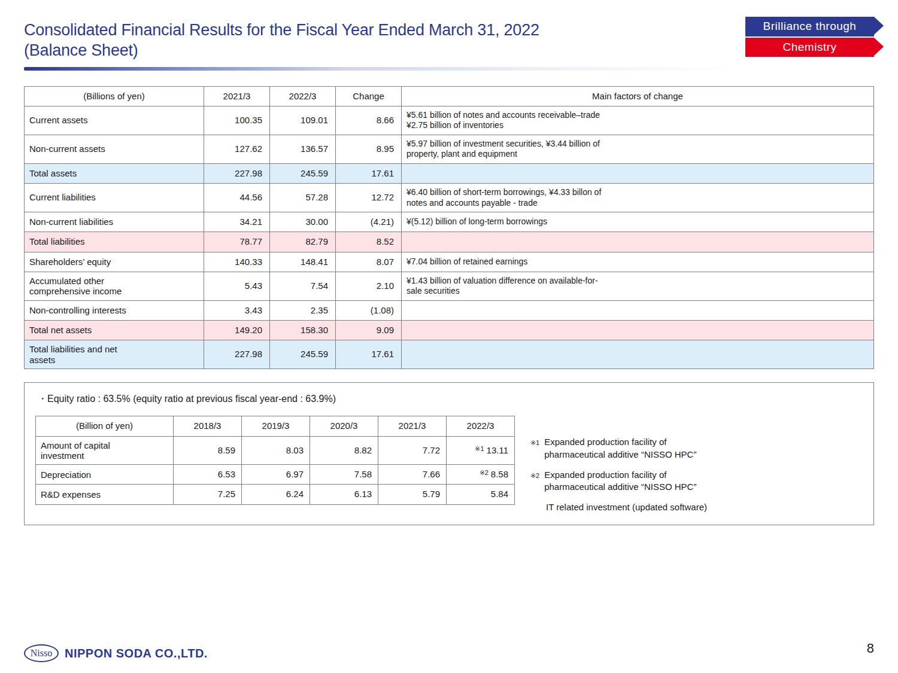Brilliance through
Chemistry
Consolidated Financial Results for the Fiscal Year Ended March 31, 2022 (Balance Sheet)
| (Billions of yen) | 2021/3 | 2022/3 | Change | Main factors of change |
| --- | --- | --- | --- | --- |
| Current assets | 100.35 | 109.01 | 8.66 | ¥5.61 billion of notes and accounts receivable–trade ¥2.75 billion of inventories |
| Non-current assets | 127.62 | 136.57 | 8.95 | ¥5.97 billion of investment securities, ¥3.44 billion of property, plant and equipment |
| Total assets | 227.98 | 245.59 | 17.61 | |
| Current liabilities | 44.56 | 57.28 | 12.72 | ¥6.40 billion of short-term borrowings, ¥4.33 billon of notes and accounts payable - trade |
| Non-current liabilities | 34.21 | 30.00 | (4.21) | ¥(5.12) billion of long-term borrowings |
| Total liabilities | 78.77 | 82.79 | 8.52 | |
| Shareholders’ equity | 140.33 | 148.41 | 8.07 | ¥7.04 billion of retained earnings |
| Accumulated other comprehensive income | 5.43 | 7.54 | 2.10 | ¥1.43 billion of valuation difference on available-for- sale securities |
| Non-controlling interests | 3.43 | 2.35 | (1.08) | |
| Total net assets | 149.20 | 158.30 | 9.09 | |
| Total liabilities and net assets | 227.98 | 245.59 | 17.61 | |
・Equity ratio : 63.5% (equity ratio at previous fiscal year-end : 63.9%)
| (Billion of yen) | 2018/3 | 2019/3 | 2020/3 | 2021/3 | 2022/3 |
| --- | --- | --- | --- | --- | --- |
| Amount of capital investment | 8.59 | 8.03 | 8.82 | 7.72 | ※1 13.11 |
| Depreciation | 6.53 | 6.97 | 7.58 | 7.66 | ※2 8.58 |
| R&D expenses | 7.25 | 6.24 | 6.13 | 5.79 | 5.84 |
※1
Expanded production facility of
pharmaceutical additive “NISSO HPC”
※2
Expanded production facility of
pharmaceutical additive “NISSO HPC”
IT related investment (updated software)
Nisso
NIPPON SODA CO.,LTD.
8